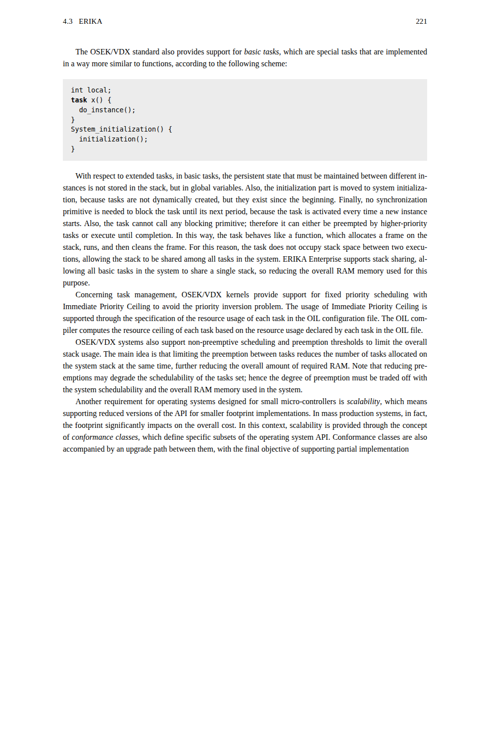4.3 ERIKA 221
The OSEK/VDX standard also provides support for basic tasks, which are special tasks that are implemented in a way more similar to functions, according to the following scheme:
int local;
task x() {
  do_instance();
}
System_initialization() {
  initialization();
}
With respect to extended tasks, in basic tasks, the persistent state that must be maintained between different instances is not stored in the stack, but in global variables. Also, the initialization part is moved to system initialization, because tasks are not dynamically created, but they exist since the beginning. Finally, no synchronization primitive is needed to block the task until its next period, because the task is activated every time a new instance starts. Also, the task cannot call any blocking primitive; therefore it can either be preempted by higher-priority tasks or execute until completion. In this way, the task behaves like a function, which allocates a frame on the stack, runs, and then cleans the frame. For this reason, the task does not occupy stack space between two executions, allowing the stack to be shared among all tasks in the system. ERIKA Enterprise supports stack sharing, allowing all basic tasks in the system to share a single stack, so reducing the overall RAM memory used for this purpose.
Concerning task management, OSEK/VDX kernels provide support for fixed priority scheduling with Immediate Priority Ceiling to avoid the priority inversion problem. The usage of Immediate Priority Ceiling is supported through the specification of the resource usage of each task in the OIL configuration file. The OIL compiler computes the resource ceiling of each task based on the resource usage declared by each task in the OIL file.
OSEK/VDX systems also support non-preemptive scheduling and preemption thresholds to limit the overall stack usage. The main idea is that limiting the preemption between tasks reduces the number of tasks allocated on the system stack at the same time, further reducing the overall amount of required RAM. Note that reducing preemptions may degrade the schedulability of the tasks set; hence the degree of preemption must be traded off with the system schedulability and the overall RAM memory used in the system.
Another requirement for operating systems designed for small micro-controllers is scalability, which means supporting reduced versions of the API for smaller footprint implementations. In mass production systems, in fact, the footprint significantly impacts on the overall cost. In this context, scalability is provided through the concept of conformance classes, which define specific subsets of the operating system API. Conformance classes are also accompanied by an upgrade path between them, with the final objective of supporting partial implementation